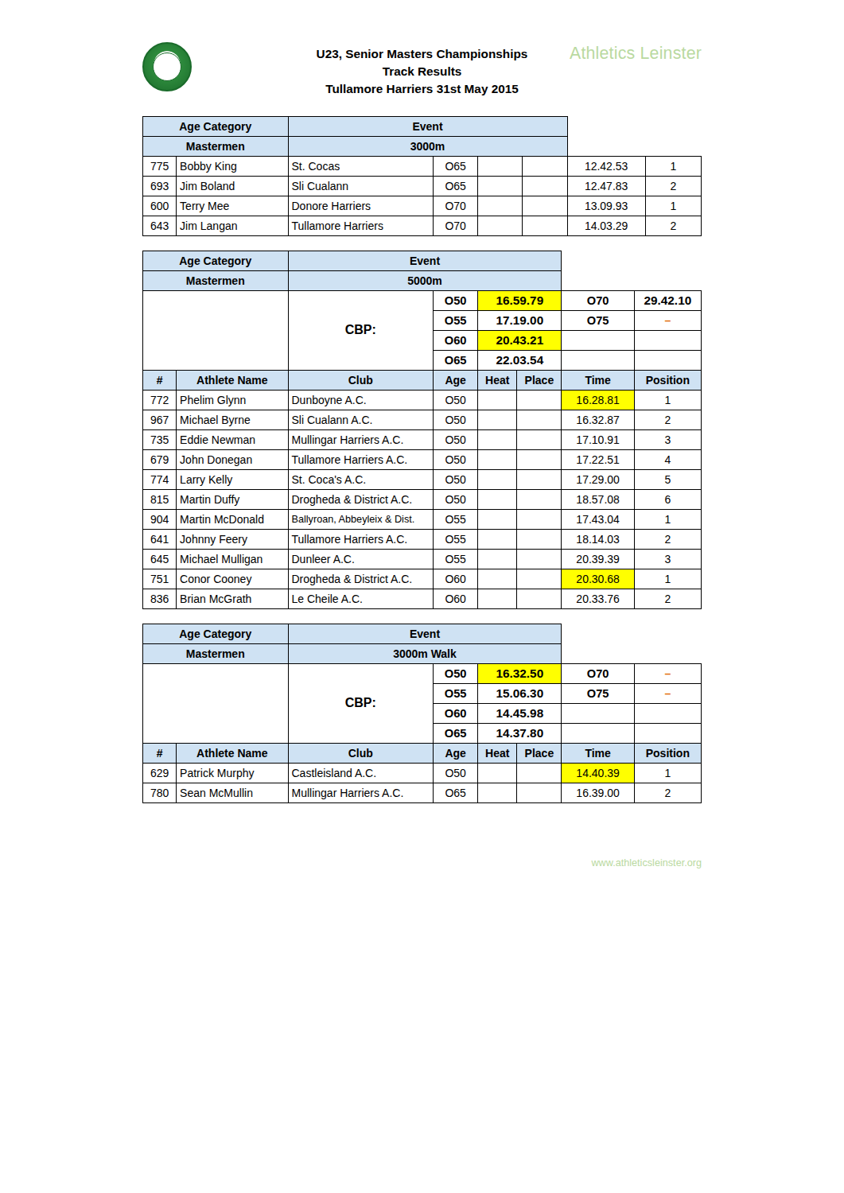Athletics Leinster
U23, Senior Masters Championships
Track Results
Tullamore Harriers 31st May 2015
| Age Category | Event | | |
| Mastermen | 3000m | | |
| 775 | Bobby King | St. Cocas | O65 | | | 12.42.53 | 1 |
| 693 | Jim Boland | Sli Cualann | O65 | | | 12.47.83 | 2 |
| 600 | Terry Mee | Donore Harriers | O70 | | | 13.09.93 | 1 |
| 643 | Jim Langan | Tullamore Harriers | O70 | | | 14.03.29 | 2 |
| Age Category | Event | | |
| Mastermen | 5000m | | |
| | CBP: | O50 | 16.59.79 | O70 | 29.42.10 |
| O55 | 17.19.00 | O75 | – |
| O60 | 20.43.21 | | |
| O65 | 22.03.54 | | |
| # | Athlete Name | Club | Age | Heat | Place | Time | Position |
| 772 | Phelim Glynn | Dunboyne A.C. | O50 | | | 16.28.81 | 1 |
| 967 | Michael Byrne | Sli Cualann A.C. | O50 | | | 16.32.87 | 2 |
| 735 | Eddie Newman | Mullingar Harriers A.C. | O50 | | | 17.10.91 | 3 |
| 679 | John Donegan | Tullamore Harriers A.C. | O50 | | | 17.22.51 | 4 |
| 774 | Larry Kelly | St. Coca's A.C. | O50 | | | 17.29.00 | 5 |
| 815 | Martin Duffy | Drogheda & District A.C. | O50 | | | 18.57.08 | 6 |
| 904 | Martin McDonald | Ballyroan, Abbeyleix & Dist. | O55 | | | 17.43.04 | 1 |
| 641 | Johnny Feery | Tullamore Harriers A.C. | O55 | | | 18.14.03 | 2 |
| 645 | Michael Mulligan | Dunleer A.C. | O55 | | | 20.39.39 | 3 |
| 751 | Conor Cooney | Drogheda & District A.C. | O60 | | | 20.30.68 | 1 |
| 836 | Brian McGrath | Le Cheile A.C. | O60 | | | 20.33.76 | 2 |
| Age Category | Event | | |
| Mastermen | 3000m Walk | | |
| | CBP: | O50 | 16.32.50 | O70 | – |
| O55 | 15.06.30 | O75 | – |
| O60 | 14.45.98 | | |
| O65 | 14.37.80 | | |
| # | Athlete Name | Club | Age | Heat | Place | Time | Position |
| 629 | Patrick Murphy | Castleisland A.C. | O50 | | | 14.40.39 | 1 |
| 780 | Sean McMullin | Mullingar Harriers A.C. | O65 | | | 16.39.00 | 2 |
www.athleticsleinster.org